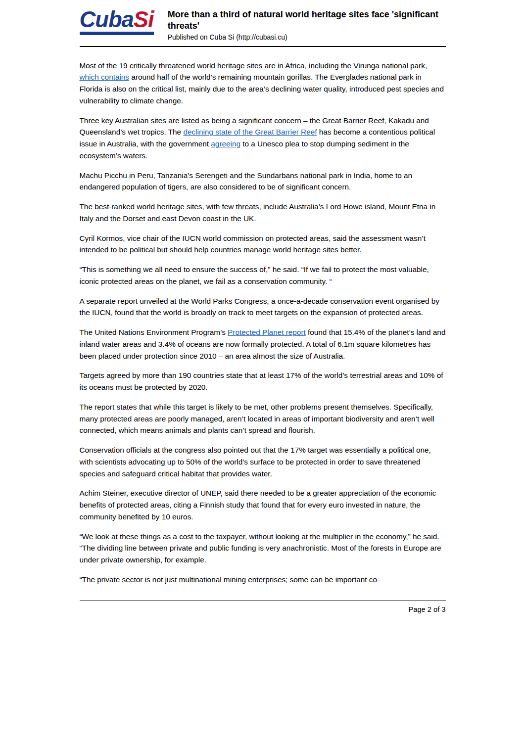CubaSi
More than a third of natural world heritage sites face 'significant threats'
Published on Cuba Si (http://cubasi.cu)
Most of the 19 critically threatened world heritage sites are in Africa, including the Virunga national park, which contains around half of the world’s remaining mountain gorillas. The Everglades national park in Florida is also on the critical list, mainly due to the area’s declining water quality, introduced pest species and vulnerability to climate change.
Three key Australian sites are listed as being a significant concern – the Great Barrier Reef, Kakadu and Queensland’s wet tropics. The declining state of the Great Barrier Reef has become a contentious political issue in Australia, with the government agreeing to a Unesco plea to stop dumping sediment in the ecosystem’s waters.
Machu Picchu in Peru, Tanzania’s Serengeti and the Sundarbans national park in India, home to an endangered population of tigers, are also considered to be of significant concern.
The best-ranked world heritage sites, with few threats, include Australia’s Lord Howe island, Mount Etna in Italy and the Dorset and east Devon coast in the UK.
Cyril Kormos, vice chair of the IUCN world commission on protected areas, said the assessment wasn’t intended to be political but should help countries manage world heritage sites better.
“This is something we all need to ensure the success of,” he said. “If we fail to protect the most valuable, iconic protected areas on the planet, we fail as a conservation community. “
A separate report unveiled at the World Parks Congress, a once-a-decade conservation event organised by the IUCN, found that the world is broadly on track to meet targets on the expansion of protected areas.
The United Nations Environment Program’s Protected Planet report found that 15.4% of the planet’s land and inland water areas and 3.4% of oceans are now formally protected. A total of 6.1m square kilometres has been placed under protection since 2010 – an area almost the size of Australia.
Targets agreed by more than 190 countries state that at least 17% of the world’s terrestrial areas and 10% of its oceans must be protected by 2020.
The report states that while this target is likely to be met, other problems present themselves. Specifically, many protected areas are poorly managed, aren’t located in areas of important biodiversity and aren’t well connected, which means animals and plants can’t spread and flourish.
Conservation officials at the congress also pointed out that the 17% target was essentially a political one, with scientists advocating up to 50% of the world’s surface to be protected in order to save threatened species and safeguard critical habitat that provides water.
Achim Steiner, executive director of UNEP, said there needed to be a greater appreciation of the economic benefits of protected areas, citing a Finnish study that found that for every euro invested in nature, the community benefited by 10 euros.
“We look at these things as a cost to the taxpayer, without looking at the multiplier in the economy,” he said. “The dividing line between private and public funding is very anachronistic. Most of the forests in Europe are under private ownership, for example.
“The private sector is not just multinational mining enterprises; some can be important co-
Page 2 of 3